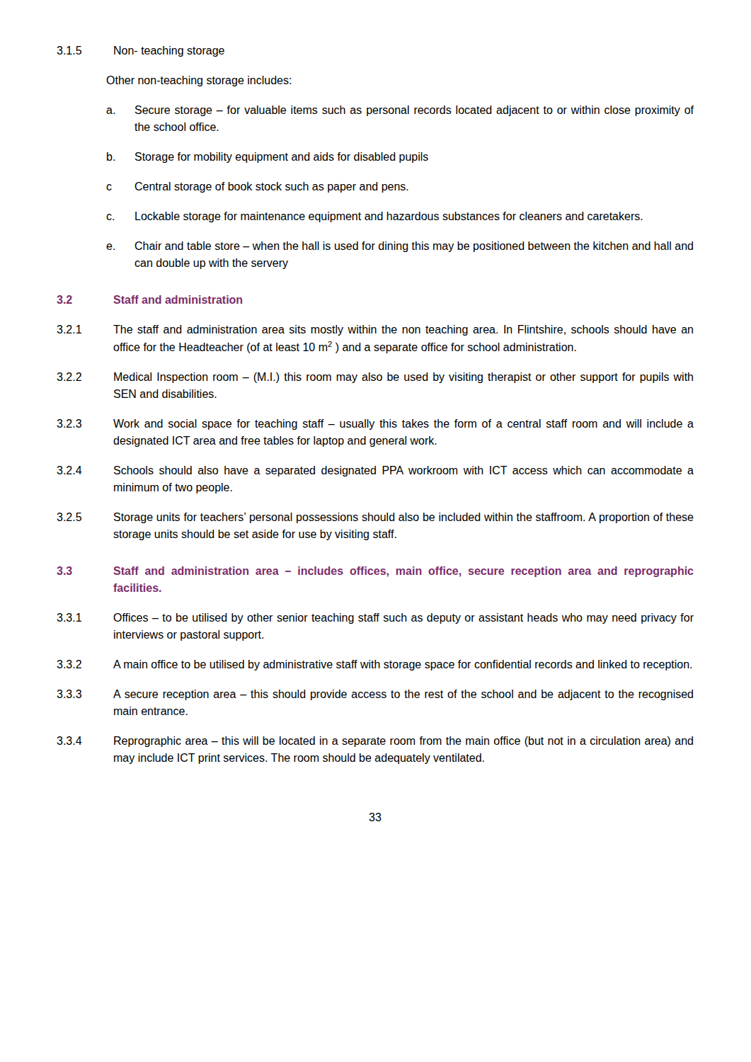3.1.5
Non- teaching storage
Other non-teaching storage includes:
a.
Secure storage – for valuable items such as personal records located adjacent to or within close proximity of the school office.
b.
Storage for mobility equipment and aids for disabled pupils
c
Central storage of book stock such as paper and pens.
c.
Lockable storage for maintenance equipment and hazardous substances for cleaners and caretakers.
e.
Chair and table store – when the hall is used for dining this may be positioned between the kitchen and hall and can double up with the servery
3.2 Staff and administration
3.2.1
The staff and administration area sits mostly within the non teaching area. In Flintshire, schools should have an office for the Headteacher (of at least 10 m2 ) and a separate office for school administration.
3.2.2
Medical Inspection room – (M.I.) this room may also be used by visiting therapist or other support for pupils with SEN and disabilities.
3.2.3
Work and social space for teaching staff – usually this takes the form of a central staff room and will include a designated ICT area and free tables for laptop and general work.
3.2.4
Schools should also have a separated designated PPA workroom with ICT access which can accommodate a minimum of two people.
3.2.5
Storage units for teachers’ personal possessions should also be included within the staffroom. A proportion of these storage units should be set aside for use by visiting staff.
3.3 Staff and administration area – includes offices, main office, secure reception area and reprographic facilities.
3.3.1
Offices – to be utilised by other senior teaching staff such as deputy or assistant heads who may need privacy for interviews or pastoral support.
3.3.2
A main office to be utilised by administrative staff with storage space for confidential records and linked to reception.
3.3.3
A secure reception area – this should provide access to the rest of the school and be adjacent to the recognised main entrance.
3.3.4
Reprographic area – this will be located in a separate room from the main office (but not in a circulation area) and may include ICT print services. The room should be adequately ventilated.
33